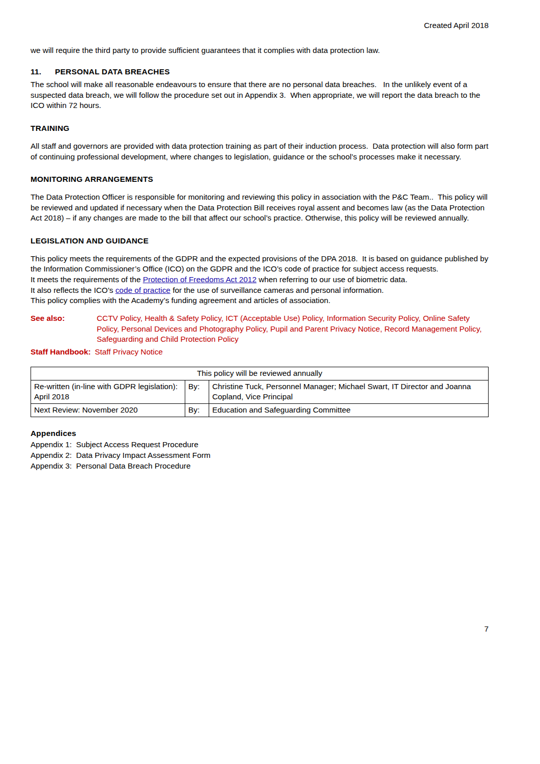Created April 2018
we will require the third party to provide sufficient guarantees that it complies with data protection law.
11. PERSONAL DATA BREACHES
The school will make all reasonable endeavours to ensure that there are no personal data breaches. In the unlikely event of a suspected data breach, we will follow the procedure set out in Appendix 3. When appropriate, we will report the data breach to the ICO within 72 hours.
TRAINING
All staff and governors are provided with data protection training as part of their induction process. Data protection will also form part of continuing professional development, where changes to legislation, guidance or the school’s processes make it necessary.
MONITORING ARRANGEMENTS
The Data Protection Officer is responsible for monitoring and reviewing this policy in association with the P&C Team.. This policy will be reviewed and updated if necessary when the Data Protection Bill receives royal assent and becomes law (as the Data Protection Act 2018) – if any changes are made to the bill that affect our school’s practice. Otherwise, this policy will be reviewed annually.
LEGISLATION AND GUIDANCE
This policy meets the requirements of the GDPR and the expected provisions of the DPA 2018. It is based on guidance published by the Information Commissioner’s Office (ICO) on the GDPR and the ICO’s code of practice for subject access requests.
It meets the requirements of the Protection of Freedoms Act 2012 when referring to our use of biometric data.
It also reflects the ICO’s code of practice for the use of surveillance cameras and personal information.
This policy complies with the Academy’s funding agreement and articles of association.
See also: CCTV Policy, Health & Safety Policy, ICT (Acceptable Use) Policy, Information Security Policy, Online Safety Policy, Personal Devices and Photography Policy, Pupil and Parent Privacy Notice, Record Management Policy, Safeguarding and Child Protection Policy
Staff Handbook: Staff Privacy Notice
| This policy will be reviewed annually |
| Re-written (in-line with GDPR legislation): April 2018 | By: | Christine Tuck, Personnel Manager; Michael Swart, IT Director and Joanna Copland, Vice Principal |
| Next Review: November 2020 | By: | Education and Safeguarding Committee |
Appendices
Appendix 1: Subject Access Request Procedure
Appendix 2: Data Privacy Impact Assessment Form
Appendix 3: Personal Data Breach Procedure
7